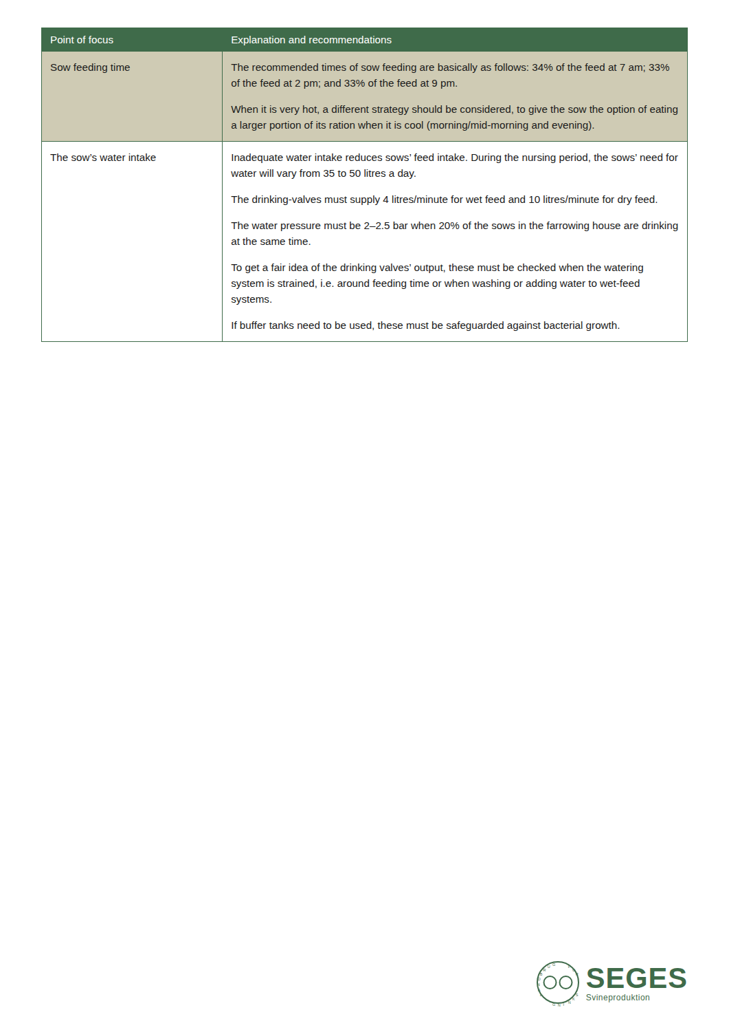| Point of focus | Explanation and recommendations |
| --- | --- |
| Sow feeding time | The recommended times of sow feeding are basically as follows: 34% of the feed at 7 am; 33% of the feed at 2 pm; and 33% of the feed at 9 pm. When it is very hot, a different strategy should be considered, to give the sow the option of eating a larger portion of its ration when it is cool (morning/mid-morning and evening). |
| The sow’s water intake | Inadequate water intake reduces sows’ feed intake. During the nursing period, the sows’ need for water will vary from 35 to 50 litres a day. The drinking-valves must supply 4 litres/minute for wet feed and 10 litres/minute for dry feed. The water pressure must be 2–2.5 bar when 20% of the sows in the farrowing house are drinking at the same time. To get a fair idea of the drinking valves’ output, these must be checked when the watering system is strained, i.e. around feeding time or when washing or adding water to wet-feed systems. If buffer tanks need to be used, these must be safeguarded against bacterial growth. |
L A N D B R U G F O R S K N I N G
SEGES
Svineproduktion